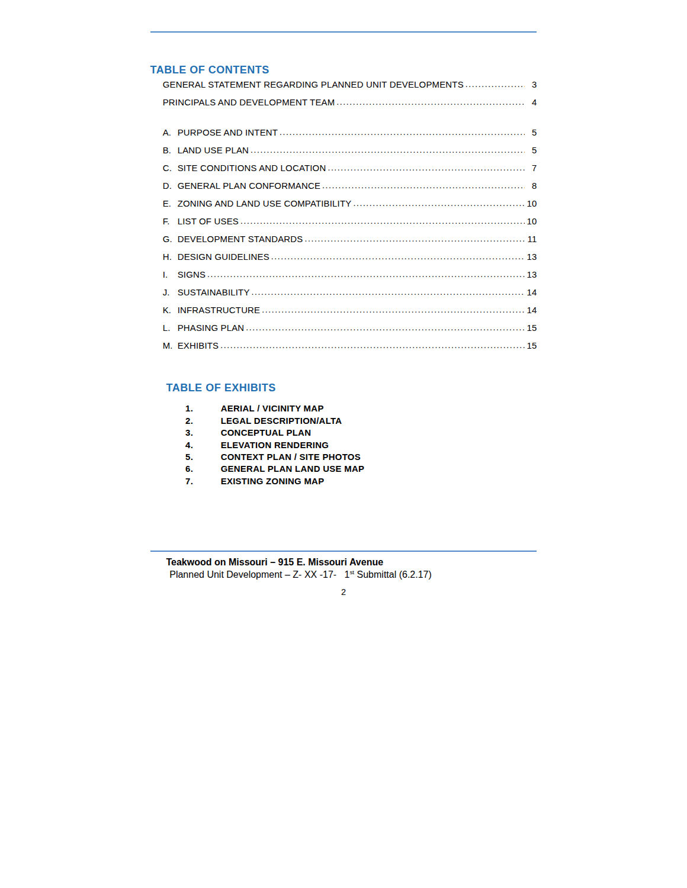TABLE OF CONTENTS
GENERAL STATEMENT REGARDING PLANNED UNIT DEVELOPMENTS .............................................................. 3
PRINCIPALS AND DEVELOPMENT TEAM .............................................................................................................. 4
A. PURPOSE AND INTENT .............................................................................................................................. 5
B. LAND USE PLAN .............................................................................................................................................. 5
C. SITE CONDITIONS AND LOCATION .............................................................................................................. 7
D. GENERAL PLAN CONFORMANCE .............................................................................................................. 8
E. ZONING AND LAND USE COMPATIBILITY .............................................................................................. 10
F. LIST OF USES .............................................................................................................................................. 10
G. DEVELOPMENT STANDARDS .............................................................................................................. 11
H. DESIGN GUIDELINES .............................................................................................................................. 13
I. SIGNS .............................................................................................................................................. 13
J. SUSTAINABILITY .............................................................................................................................................. 14
K. INFRASTRUCTURE .............................................................................................................................................. 14
L. PHASING PLAN .............................................................................................................................................. 15
M. EXHIBITS .............................................................................................................................................. 15
TABLE OF EXHIBITS
1. AERIAL / VICINITY MAP
2. LEGAL DESCRIPTION/ALTA
3. CONCEPTUAL PLAN
4. ELEVATION RENDERING
5. CONTEXT PLAN / SITE PHOTOS
6. GENERAL PLAN LAND USE MAP
7. EXISTING ZONING MAP
Teakwood on Missouri – 915 E. Missouri Avenue
Planned Unit Development – Z- XX -17- 1st Submittal (6.2.17)
2